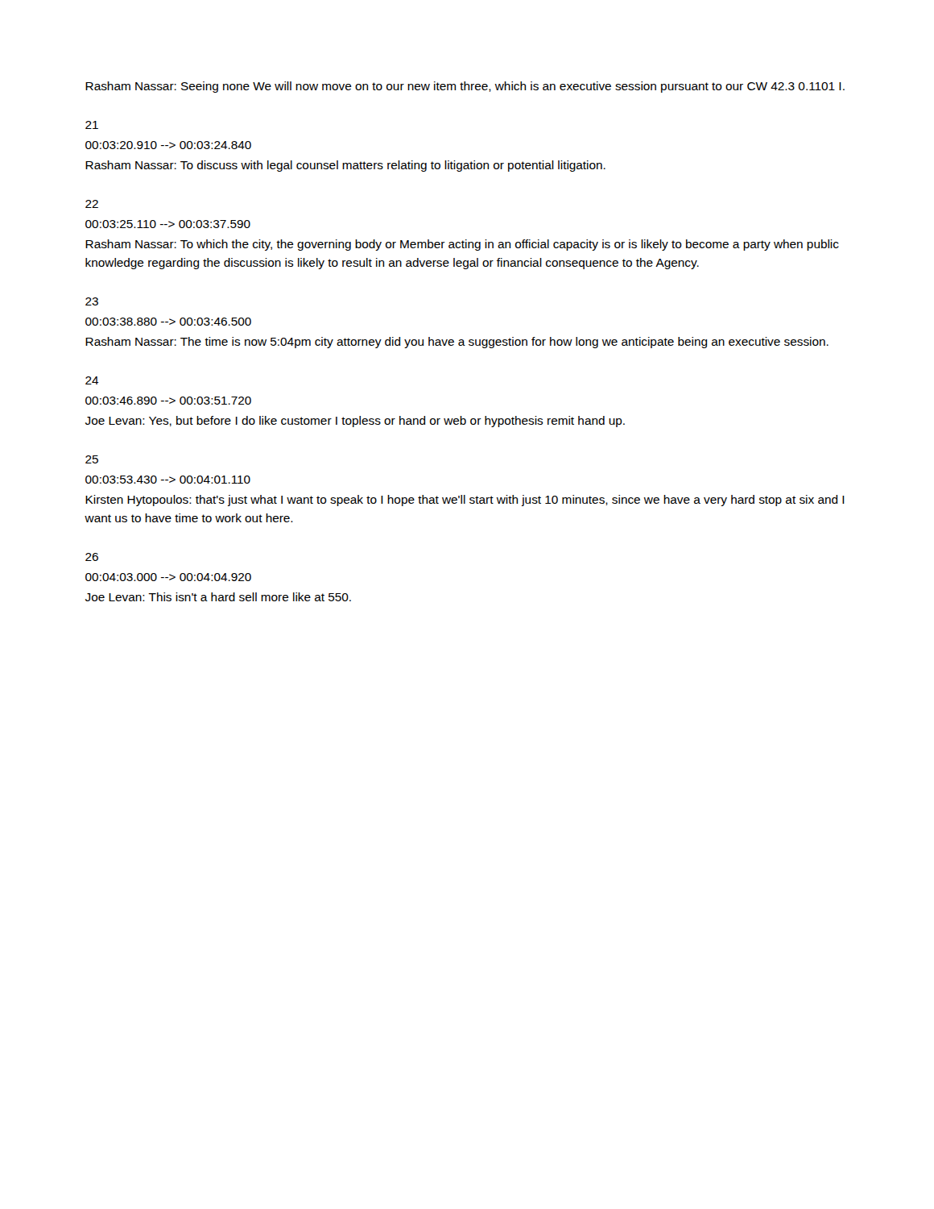Rasham Nassar: Seeing none We will now move on to our new item three, which is an executive session pursuant to our CW 42.3 0.1101 I.
21
00:03:20.910 --> 00:03:24.840
Rasham Nassar: To discuss with legal counsel matters relating to litigation or potential litigation.
22
00:03:25.110 --> 00:03:37.590
Rasham Nassar: To which the city, the governing body or Member acting in an official capacity is or is likely to become a party when public knowledge regarding the discussion is likely to result in an adverse legal or financial consequence to the Agency.
23
00:03:38.880 --> 00:03:46.500
Rasham Nassar: The time is now 5:04pm city attorney did you have a suggestion for how long we anticipate being an executive session.
24
00:03:46.890 --> 00:03:51.720
Joe Levan: Yes, but before I do like customer I topless or hand or web or hypothesis remit hand up.
25
00:03:53.430 --> 00:04:01.110
Kirsten Hytopoulos: that's just what I want to speak to I hope that we'll start with just 10 minutes, since we have a very hard stop at six and I want us to have time to work out here.
26
00:04:03.000 --> 00:04:04.920
Joe Levan: This isn't a hard sell more like at 550.